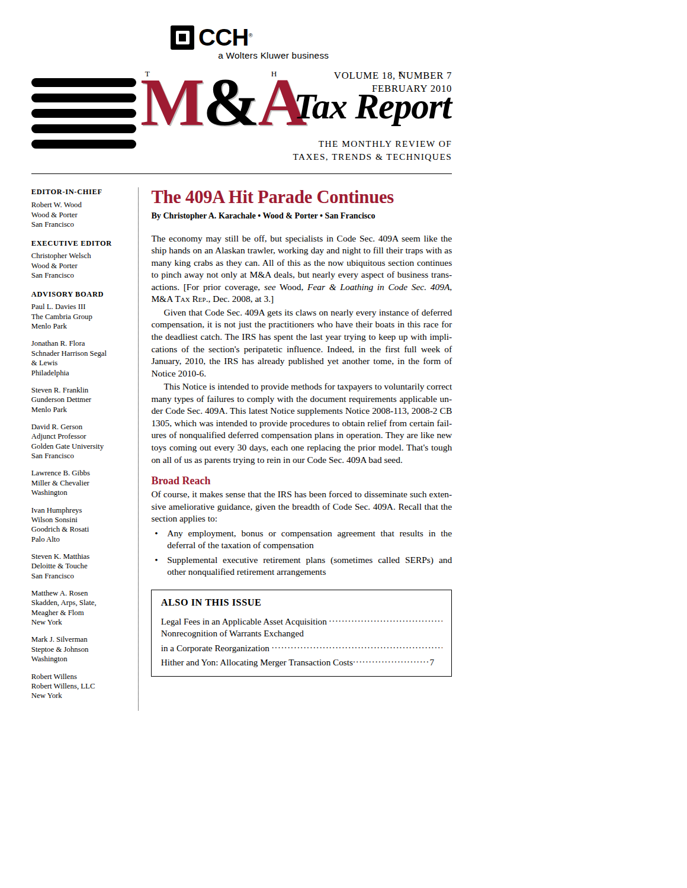CCH®
a Wolters Kluwer business
T H E
M&A
Tax Report
VOLUME 18, NUMBER 7
FEBRUARY 2010
THE MONTHLY REVIEW OF
TAXES, TRENDS & TECHNIQUES
Editor-in-Chief
Robert W. Wood
Wood & Porter
San Francisco
Executive Editor
Christopher Welsch
Wood & Porter
San Francisco
Advisory Board
Paul L. Davies III
The Cambria Group
Menlo Park
Jonathan R. Flora
Schnader Harrison Segal
& Lewis
Philadelphia
Steven R. Franklin
Gunderson Dettmer
Menlo Park
David R. Gerson
Adjunct Professor
Golden Gate University
San Francisco
Lawrence B. Gibbs
Miller & Chevalier
Washington
Ivan Humphreys
Wilson Sonsini
Goodrich & Rosati
Palo Alto
Steven K. Matthias
Deloitte & Touche
San Francisco
Matthew A. Rosen
Skadden, Arps, Slate,
Meagher & Flom
New York
Mark J. Silverman
Steptoe & Johnson
Washington
Robert Willens
Robert Willens, LLC
New York
The 409A Hit Parade Continues
By Christopher A. Karachale • Wood & Porter • San Francisco
The economy may still be off, but specialists in Code Sec. 409A seem like the ship hands on an Alaskan trawler, working day and night to fill their traps with as many king crabs as they can. All of this as the now ubiquitous section continues to pinch away not only at M&A deals, but nearly every aspect of business transactions. [For prior coverage, see Wood, Fear & Loathing in Code Sec. 409A, M&A Tax Rep., Dec. 2008, at 3.]
Given that Code Sec. 409A gets its claws on nearly every instance of deferred compensation, it is not just the practitioners who have their boats in this race for the deadliest catch. The IRS has spent the last year trying to keep up with implications of the section's peripatetic influence. Indeed, in the first full week of January, 2010, the IRS has already published yet another tome, in the form of Notice 2010-6.
This Notice is intended to provide methods for taxpayers to voluntarily correct many types of failures to comply with the document requirements applicable under Code Sec. 409A. This latest Notice supplements Notice 2008-113, 2008-2 CB 1305, which was intended to provide procedures to obtain relief from certain failures of nonqualified deferred compensation plans in operation. They are like new toys coming out every 30 days, each one replacing the prior model. That's tough on all of us as parents trying to rein in our Code Sec. 409A bad seed.
Broad Reach
Of course, it makes sense that the IRS has been forced to disseminate such extensive ameliorative guidance, given the breadth of Code Sec. 409A. Recall that the section applies to:
Any employment, bonus or compensation agreement that results in the deferral of the taxation of compensation
Supplemental executive retirement plans (sometimes called SERPs) and other nonqualified retirement arrangements
ALSO IN THIS ISSUE
Legal Fees in an Applicable Asset Acquisition .................................... 3 Nonrecognition of Warrants Exchanged in a Corporate Reorganization .............................................................. 5 Hither and Yon: Allocating Merger Transaction Costs........................ 7